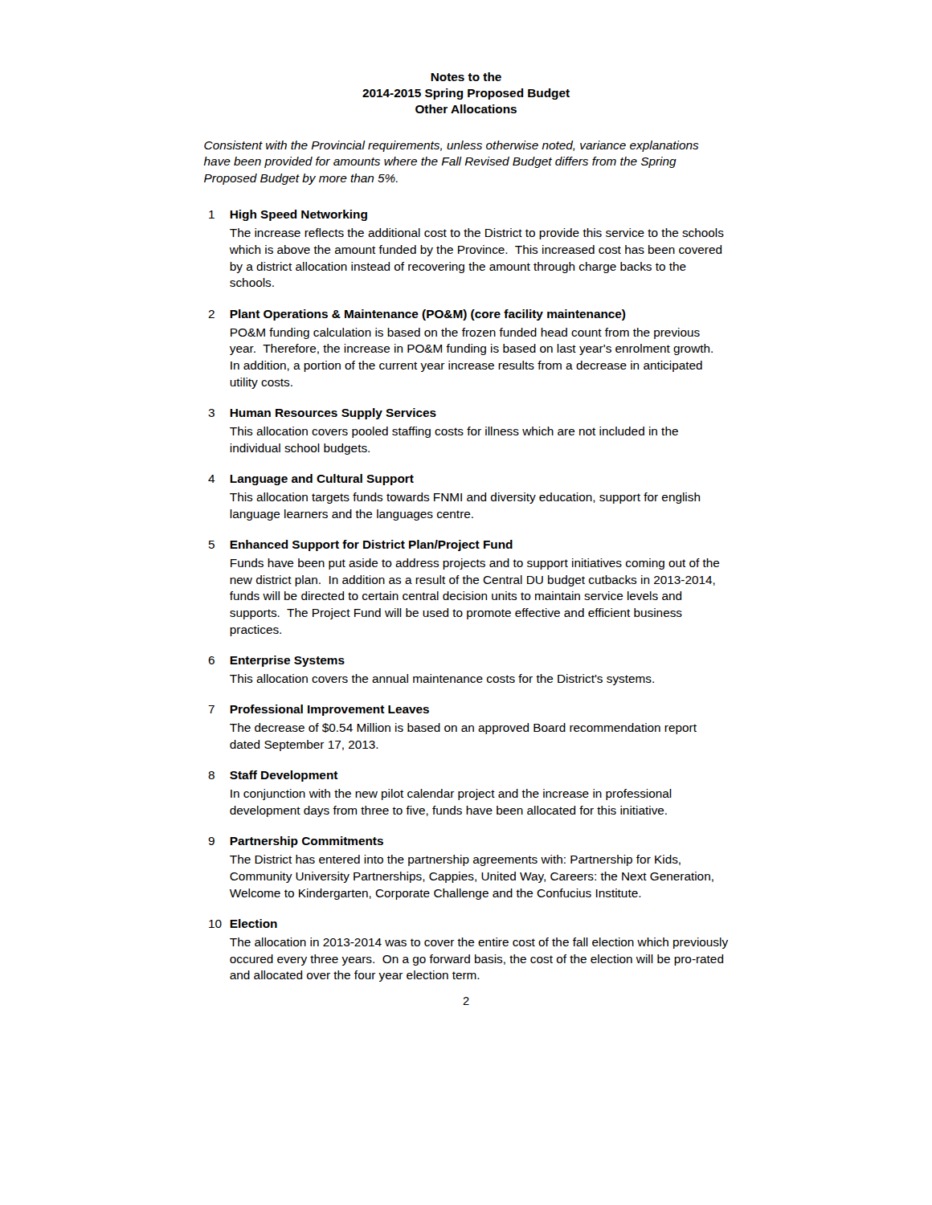Notes to the
2014-2015 Spring Proposed Budget
Other Allocations
Consistent with the Provincial requirements, unless otherwise noted, variance explanations have been provided for amounts where the Fall Revised Budget differs from the Spring Proposed Budget by more than 5%.
High Speed Networking
The increase reflects the additional cost to the District to provide this service to the schools which is above the amount funded by the Province. This increased cost has been covered by a district allocation instead of recovering the amount through charge backs to the schools.
Plant Operations & Maintenance (PO&M) (core facility maintenance)
PO&M funding calculation is based on the frozen funded head count from the previous year. Therefore, the increase in PO&M funding is based on last year's enrolment growth. In addition, a portion of the current year increase results from a decrease in anticipated utility costs.
Human Resources Supply Services
This allocation covers pooled staffing costs for illness which are not included in the individual school budgets.
Language and Cultural Support
This allocation targets funds towards FNMI and diversity education, support for english language learners and the languages centre.
Enhanced Support for District Plan/Project Fund
Funds have been put aside to address projects and to support initiatives coming out of the new district plan. In addition as a result of the Central DU budget cutbacks in 2013-2014, funds will be directed to certain central decision units to maintain service levels and supports. The Project Fund will be used to promote effective and efficient business practices.
Enterprise Systems
This allocation covers the annual maintenance costs for the District's systems.
Professional Improvement Leaves
The decrease of $0.54 Million is based on an approved Board recommendation report dated September 17, 2013.
Staff Development
In conjunction with the new pilot calendar project and the increase in professional development days from three to five, funds have been allocated for this initiative.
Partnership Commitments
The District has entered into the partnership agreements with: Partnership for Kids, Community University Partnerships, Cappies, United Way, Careers: the Next Generation, Welcome to Kindergarten, Corporate Challenge and the Confucius Institute.
Election
The allocation in 2013-2014 was to cover the entire cost of the fall election which previously occured every three years. On a go forward basis, the cost of the election will be pro-rated and allocated over the four year election term.
2